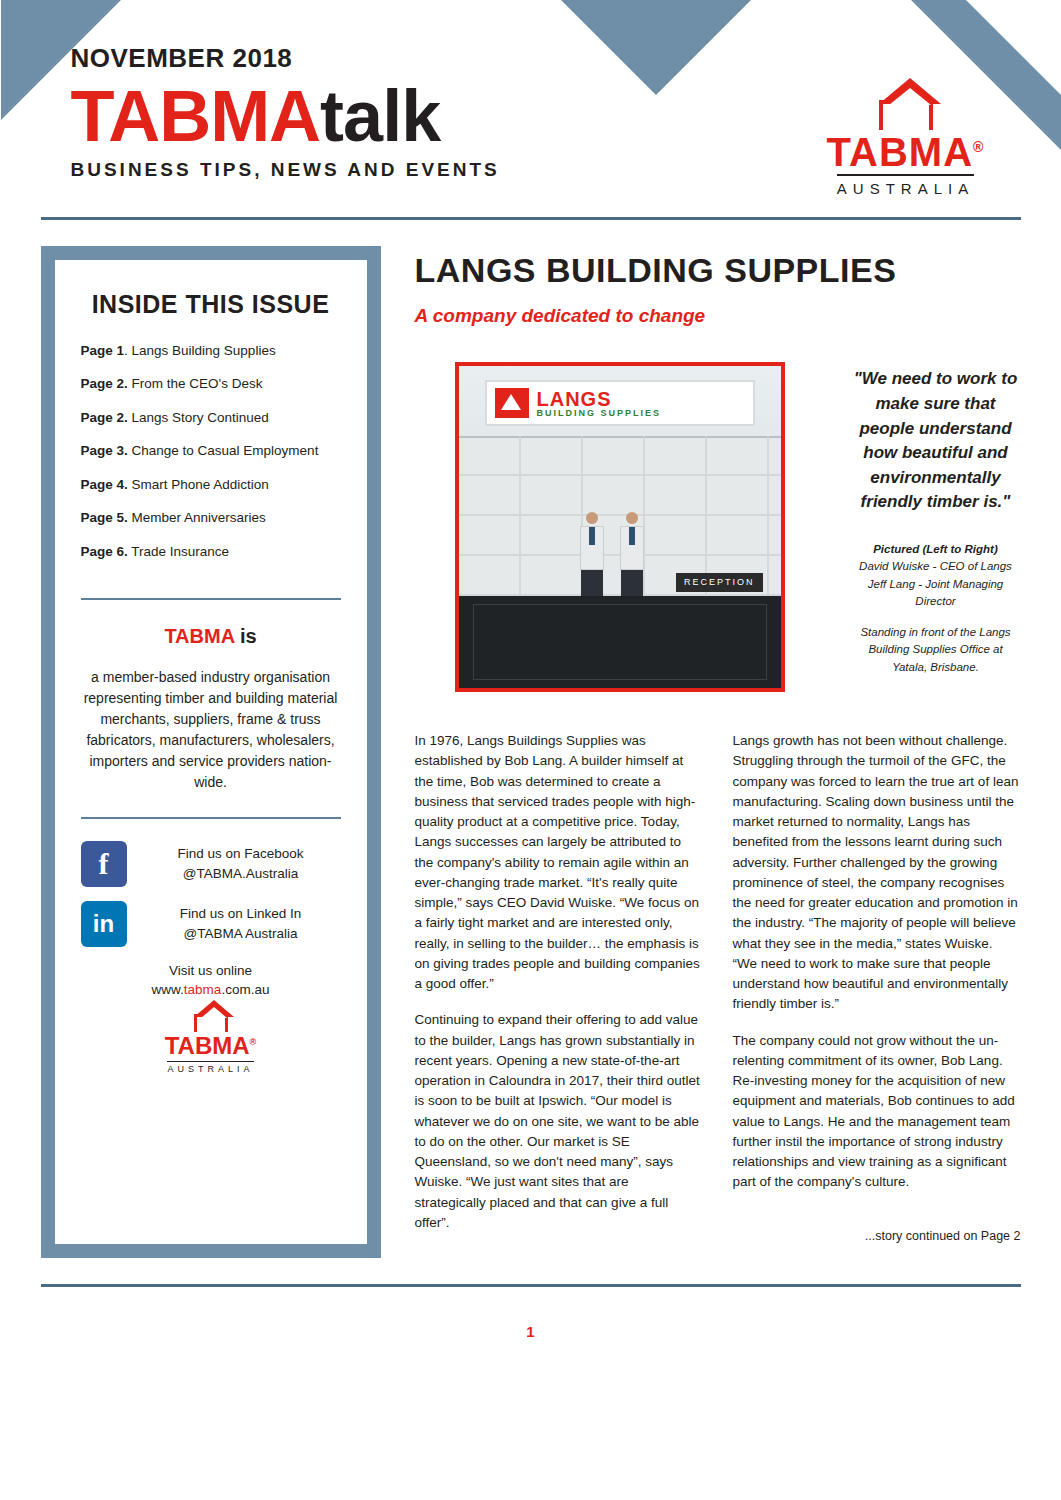NOVEMBER 2018
TABMA talk
BUSINESS TIPS, NEWS AND EVENTS
TABMA®
AUSTRALIA
INSIDE THIS ISSUE
Page 1. Langs Building Supplies
Page 2. From the CEO's Desk
Page 2. Langs Story Continued
Page 3. Change to Casual Employment
Page 4. Smart Phone Addiction
Page 5. Member Anniversaries
Page 6. Trade Insurance
TABMA is
a member-based industry organisation representing timber and building material merchants, suppliers, frame & truss fabricators, manufacturers, wholesalers, importers and service providers nation-wide.
f
Find us on Facebook
@TABMA.Australia
in
Find us on Linked In
@TABMA Australia
Visit us online
www.tabma.com.au
TABMA®
AUSTRALIA
LANGS BUILDING SUPPLIES
A company dedicated to change
LANGS
BUILDING SUPPLIES
RECEPTION
"We need to work to make sure that people understand how beautiful and environmentally friendly timber is."
Pictured (Left to Right)
David Wuiske - CEO of Langs
Jeff Lang - Joint Managing Director
Standing in front of the Langs Building Supplies Office at Yatala, Brisbane.
In 1976, Langs Buildings Supplies was established by Bob Lang. A builder himself at the time, Bob was determined to create a business that serviced trades people with high-quality product at a competitive price. Today, Langs successes can largely be attributed to the company's ability to remain agile within an ever-changing trade market. “It's really quite simple,” says CEO David Wuiske. “We focus on a fairly tight market and are interested only, really, in selling to the builder… the emphasis is on giving trades people and building companies a good offer.”
Continuing to expand their offering to add value to the builder, Langs has grown substantially in recent years. Opening a new state-of-the-art operation in Caloundra in 2017, their third outlet is soon to be built at Ipswich. “Our model is whatever we do on one site, we want to be able to do on the other. Our market is SE Queensland, so we don't need many”, says Wuiske. “We just want sites that are strategically placed and that can give a full offer”.
Langs growth has not been without challenge. Struggling through the turmoil of the GFC, the company was forced to learn the true art of lean manufacturing. Scaling down business until the market returned to normality, Langs has benefited from the lessons learnt during such adversity. Further challenged by the growing prominence of steel, the company recognises the need for greater education and promotion in the industry. “The majority of people will believe what they see in the media,” states Wuiske. “We need to work to make sure that people understand how beautiful and environmentally friendly timber is.”
The company could not grow without the un-relenting commitment of its owner, Bob Lang. Re-investing money for the acquisition of new equipment and materials, Bob continues to add value to Langs. He and the management team further instil the importance of strong industry relationships and view training as a significant part of the company's culture.
...story continued on Page 2
1